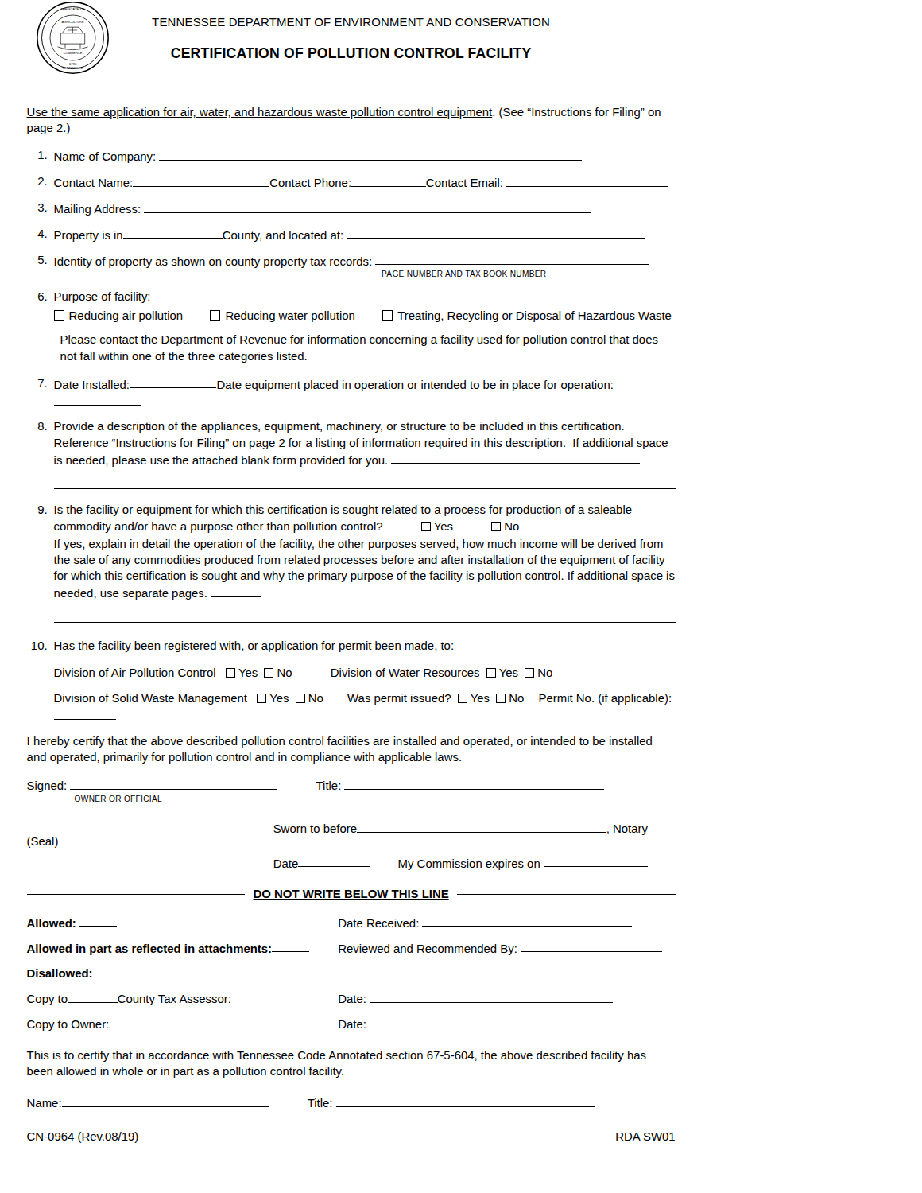THE STATE OF TENNESSEE AGRICULTURE COMMERCE 1796
TENNESSEE DEPARTMENT OF ENVIRONMENT AND CONSERVATION
CERTIFICATION OF POLLUTION CONTROL FACILITY
Use the same application for air, water, and hazardous waste pollution control equipment. (See “Instructions for Filing” on page 2.)
1. Name of Company:
2. Contact Name: Contact Phone: Contact Email:
3. Mailing Address:
4. Property is in County, and located at:
5. Identity of property as shown on county property tax records:
PAGE NUMBER AND TAX BOOK NUMBER
6. Purpose of facility:
Reducing air pollution Reducing water pollution Treating, Recycling or Disposal of Hazardous Waste
Please contact the Department of Revenue for information concerning a facility used for pollution control that does not fall within one of the three categories listed.
7. Date Installed: Date equipment placed in operation or intended to be in place for operation:
8. Provide a description of the appliances, equipment, machinery, or structure to be included in this certification. Reference “Instructions for Filing” on page 2 for a listing of information required in this description. If additional space is needed, please use the attached blank form provided for you.
9. Is the facility or equipment for which this certification is sought related to a process for production of a saleable commodity and/or have a purpose other than pollution control? Yes No
If yes, explain in detail the operation of the facility, the other purposes served, how much income will be derived from the sale of any commodities produced from related processes before and after installation of the equipment of facility for which this certification is sought and why the primary purpose of the facility is pollution control. If additional space is needed, use separate pages.
10. Has the facility been registered with, or application for permit been made, to:
Division of Air Pollution Control Yes No Division of Water Resources Yes No
Division of Solid Waste Management Yes No Was permit issued? Yes No Permit No. (if applicable):
I hereby certify that the above described pollution control facilities are installed and operated, or intended to be installed and operated, primarily for pollution control and in compliance with applicable laws.
Signed: Title:
OWNER OR OFFICIAL
(Seal)
Sworn to before , Notary
Date My Commission expires on
DO NOT WRITE BELOW THIS LINE
| Allowed: | Date Received: |
| Allowed in part as reflected in attachments: | Reviewed and Recommended By: |
| Disallowed: | |
| Copy to County Tax Assessor: | Date: |
| Copy to Owner: | Date: |
This is to certify that in accordance with Tennessee Code Annotated section 67-5-604, the above described facility has been allowed in whole or in part as a pollution control facility.
Name: Title:
CN-0964 (Rev.08/19)
RDA SW01